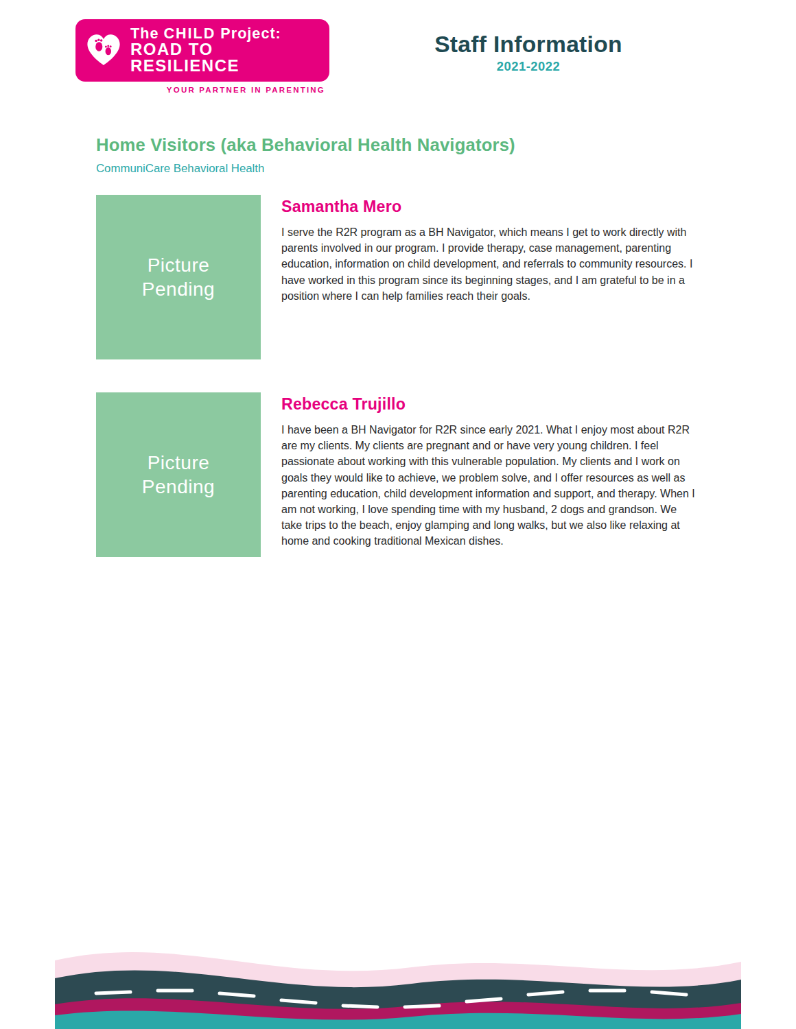The CHILD Project: Road to Resilience
Your Partner in Parenting
Staff Information
2021-2022
Home Visitors (aka Behavioral Health Navigators)
CommuniCare Behavioral Health
Picture
Pending
Samantha Mero
I serve the R2R program as a BH Navigator, which means I get to work directly with parents involved in our program. I provide therapy, case management, parenting education, information on child development, and referrals to community resources. I have worked in this program since its beginning stages, and I am grateful to be in a position where I can help families reach their goals.
Picture
Pending
Rebecca Trujillo
I have been a BH Navigator for R2R since early 2021. What I enjoy most about R2R are my clients. My clients are pregnant and or have very young children. I feel passionate about working with this vulnerable population. My clients and I work on goals they would like to achieve, we problem solve, and I offer resources as well as parenting education, child development information and support, and therapy. When I am not working, I love spending time with my husband, 2 dogs and grandson. We take trips to the beach, enjoy glamping and long walks, but we also like relaxing at home and cooking traditional Mexican dishes.